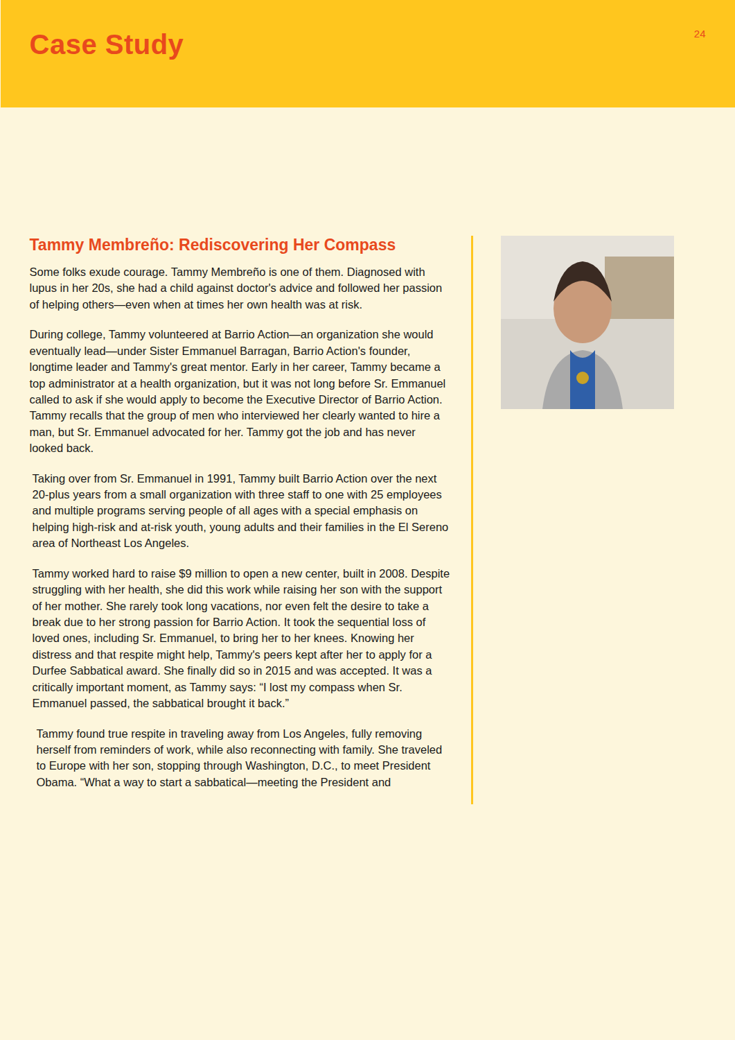Case Study
24
Tammy Membreño: Rediscovering Her Compass
Some folks exude courage. Tammy Membreño is one of them. Diagnosed with lupus in her 20s, she had a child against doctor's advice and followed her passion of helping others—even when at times her own health was at risk.
During college, Tammy volunteered at Barrio Action—an organization she would eventually lead—under Sister Emmanuel Barragan, Barrio Action's founder, longtime leader and Tammy's great mentor. Early in her career, Tammy became a top administrator at a health organization, but it was not long before Sr. Emmanuel called to ask if she would apply to become the Executive Director of Barrio Action. Tammy recalls that the group of men who interviewed her clearly wanted to hire a man, but Sr. Emmanuel advocated for her. Tammy got the job and has never looked back.
Taking over from Sr. Emmanuel in 1991, Tammy built Barrio Action over the next 20-plus years from a small organization with three staff to one with 25 employees and multiple programs serving people of all ages with a special emphasis on helping high-risk and at-risk youth, young adults and their families in the El Sereno area of Northeast Los Angeles.
Tammy worked hard to raise $9 million to open a new center, built in 2008. Despite struggling with her health, she did this work while raising her son with the support of her mother. She rarely took long vacations, nor even felt the desire to take a break due to her strong passion for Barrio Action. It took the sequential loss of loved ones, including Sr. Emmanuel, to bring her to her knees. Knowing her distress and that respite might help, Tammy's peers kept after her to apply for a Durfee Sabbatical award. She finally did so in 2015 and was accepted. It was a critically important moment, as Tammy says: “I lost my compass when Sr. Emmanuel passed, the sabbatical brought it back.”
Tammy found true respite in traveling away from Los Angeles, fully removing herself from reminders of work, while also reconnecting with family. She traveled to Europe with her son, stopping through Washington, D.C., to meet President Obama. “What a way to start a sabbatical—meeting the President and